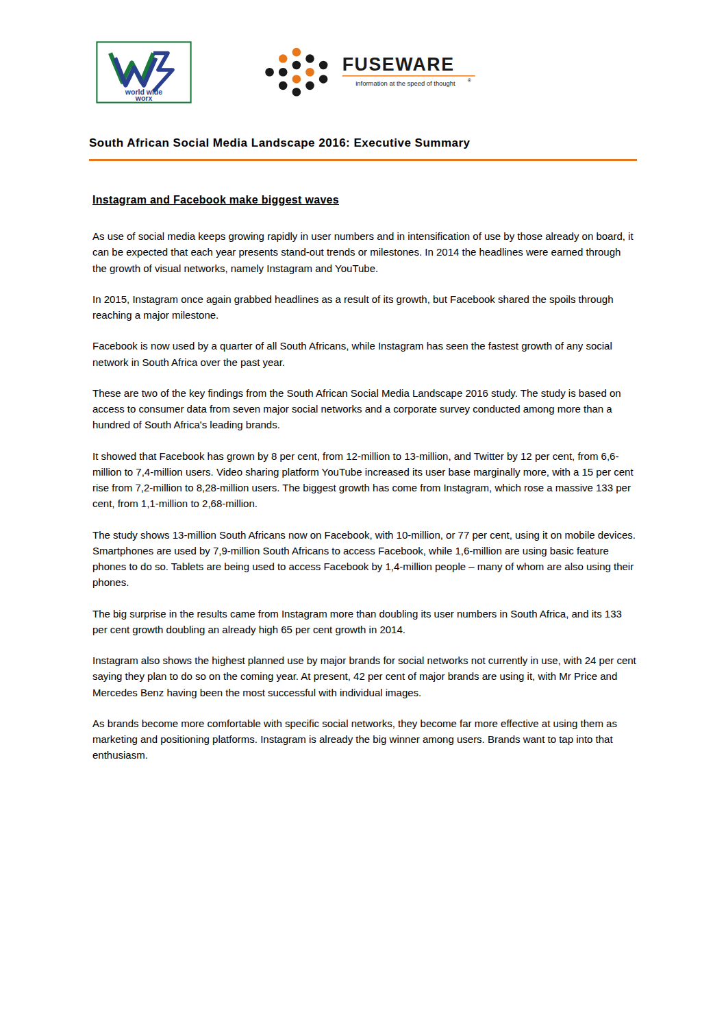world wide worx FUSEWARE information at the speed of thought ®
South African Social Media Landscape 2016: Executive Summary
Instagram and Facebook make biggest waves
As use of social media keeps growing rapidly in user numbers and in intensification of use by those already on board, it can be expected that each year presents stand-out trends or milestones. In 2014 the headlines were earned through the growth of visual networks, namely Instagram and YouTube.
In 2015, Instagram once again grabbed headlines as a result of its growth, but Facebook shared the spoils through reaching a major milestone.
Facebook is now used by a quarter of all South Africans, while Instagram has seen the fastest growth of any social network in South Africa over the past year.
These are two of the key findings from the South African Social Media Landscape 2016 study. The study is based on access to consumer data from seven major social networks and a corporate survey conducted among more than a hundred of South Africa's leading brands.
It showed that Facebook has grown by 8 per cent, from 12-million to 13-million, and Twitter by 12 per cent, from 6,6-million to 7,4-million users. Video sharing platform YouTube increased its user base marginally more, with a 15 per cent rise from 7,2-million to 8,28-million users. The biggest growth has come from Instagram, which rose a massive 133 per cent, from 1,1-million to 2,68-million.
The study shows 13-million South Africans now on Facebook, with 10-million, or 77 per cent, using it on mobile devices. Smartphones are used by 7,9-million South Africans to access Facebook, while 1,6-million are using basic feature phones to do so. Tablets are being used to access Facebook by 1,4-million people – many of whom are also using their phones.
The big surprise in the results came from Instagram more than doubling its user numbers in South Africa, and its 133 per cent growth doubling an already high 65 per cent growth in 2014.
Instagram also shows the highest planned use by major brands for social networks not currently in use, with 24 per cent saying they plan to do so on the coming year. At present, 42 per cent of major brands are using it, with Mr Price and Mercedes Benz having been the most successful with individual images.
As brands become more comfortable with specific social networks, they become far more effective at using them as marketing and positioning platforms. Instagram is already the big winner among users. Brands want to tap into that enthusiasm.